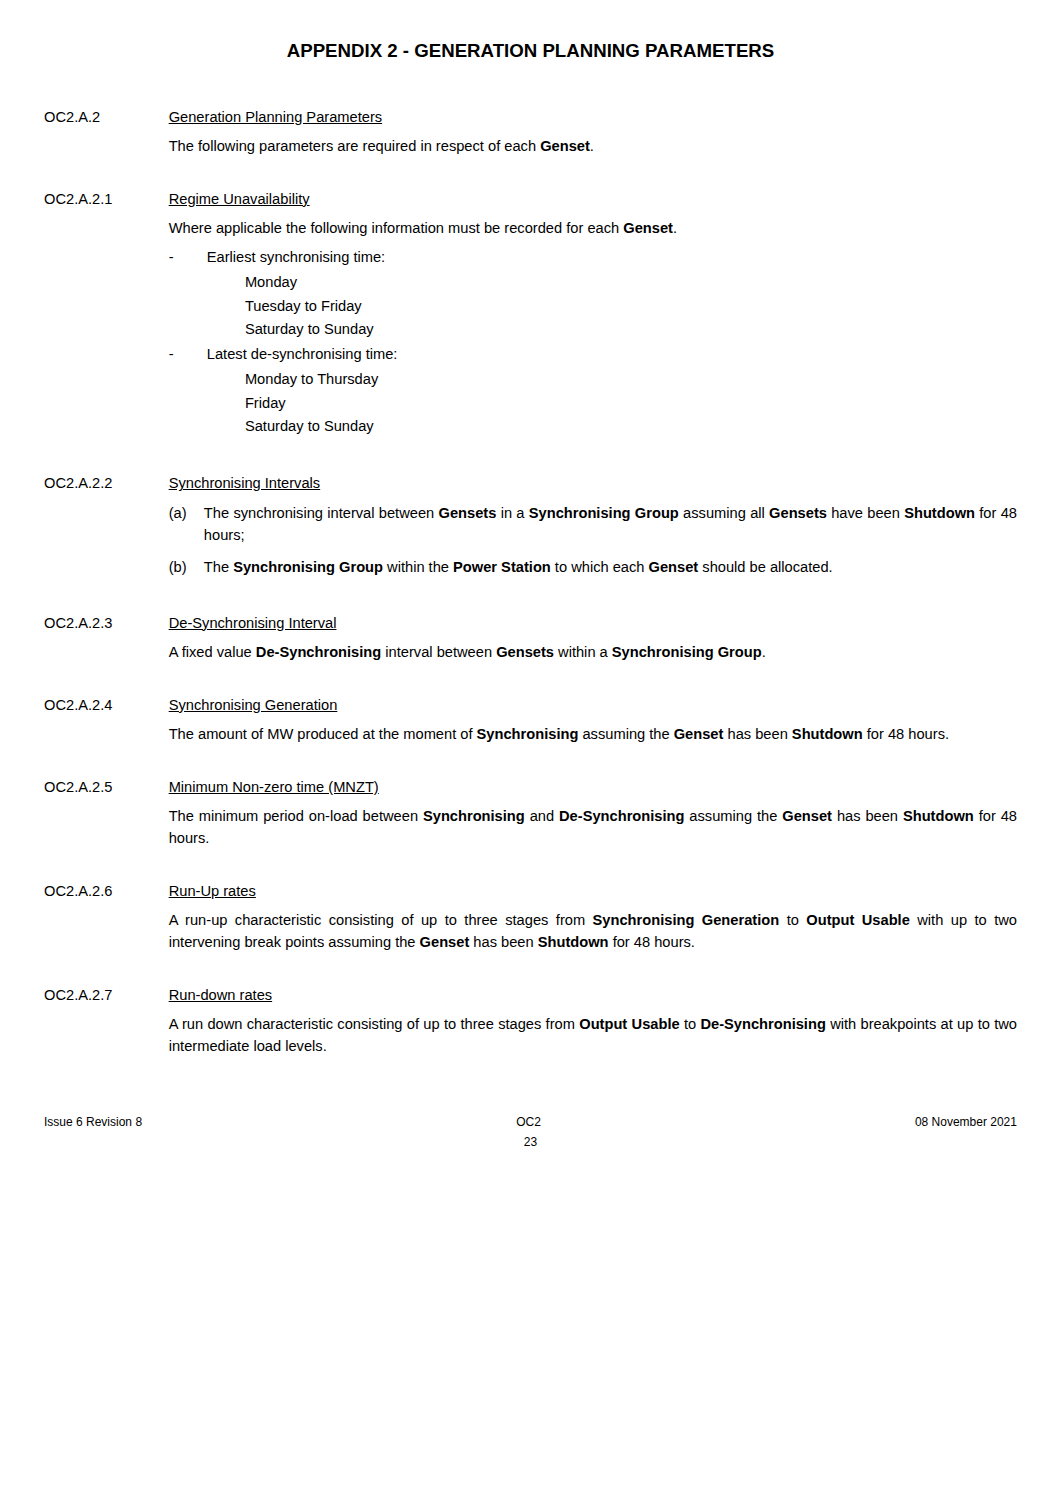APPENDIX 2 - GENERATION PLANNING PARAMETERS
OC2.A.2
Generation Planning Parameters
The following parameters are required in respect of each Genset.
OC2.A.2.1
Regime Unavailability
Where applicable the following information must be recorded for each Genset.
Earliest synchronising time:
Monday
Tuesday to Friday
Saturday to Sunday
Latest de-synchronising time:
Monday to Thursday
Friday
Saturday to Sunday
OC2.A.2.2
Synchronising Intervals
(a) The synchronising interval between Gensets in a Synchronising Group assuming all Gensets have been Shutdown for 48 hours;
(b) The Synchronising Group within the Power Station to which each Genset should be allocated.
OC2.A.2.3
De-Synchronising Interval
A fixed value De-Synchronising interval between Gensets within a Synchronising Group.
OC2.A.2.4
Synchronising Generation
The amount of MW produced at the moment of Synchronising assuming the Genset has been Shutdown for 48 hours.
OC2.A.2.5
Minimum Non-zero time (MNZT)
The minimum period on-load between Synchronising and De-Synchronising assuming the Genset has been Shutdown for 48 hours.
OC2.A.2.6
Run-Up rates
A run-up characteristic consisting of up to three stages from Synchronising Generation to Output Usable with up to two intervening break points assuming the Genset has been Shutdown for 48 hours.
OC2.A.2.7
Run-down rates
A run down characteristic consisting of up to three stages from Output Usable to De-Synchronising with breakpoints at up to two intermediate load levels.
Issue 6 Revision 8
OC2
08 November 2021
23